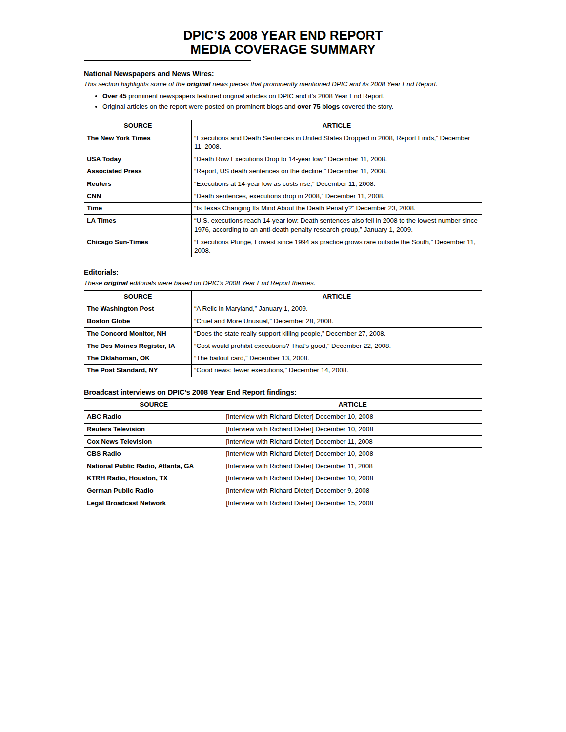DPIC’S 2008 YEAR END REPORT
MEDIA COVERAGE SUMMARY
National Newspapers and News Wires:
This section highlights some of the original news pieces that prominently mentioned DPIC and its 2008 Year End Report.
Over 45 prominent newspapers featured original articles on DPIC and it’s 2008 Year End Report.
Original articles on the report were posted on prominent blogs and over 75 blogs covered the story.
| SOURCE | ARTICLE |
| --- | --- |
| The New York Times | “Executions and Death Sentences in United States Dropped in 2008, Report Finds,” December 11, 2008. |
| USA Today | “Death Row Executions Drop to 14-year low,” December 11, 2008. |
| Associated Press | “Report, US death sentences on the decline,” December 11, 2008. |
| Reuters | “Executions at 14-year low as costs rise,” December 11, 2008. |
| CNN | “Death sentences, executions drop in 2008,” December 11, 2008. |
| Time | “Is Texas Changing Its Mind About the Death Penalty?” December 23, 2008. |
| LA Times | “U.S. executions reach 14-year low: Death sentences also fell in 2008 to the lowest number since 1976, according to an anti-death penalty research group,” January 1, 2009. |
| Chicago Sun-Times | “Executions Plunge, Lowest since 1994 as practice grows rare outside the South,” December 11, 2008. |
Editorials:
These original editorials were based on DPIC’s 2008 Year End Report themes.
| SOURCE | ARTICLE |
| --- | --- |
| The Washington Post | “A Relic in Maryland,” January 1, 2009. |
| Boston Globe | “Cruel and More Unusual,” December 28, 2008. |
| The Concord Monitor, NH | “Does the state really support killing people,” December 27, 2008. |
| The Des Moines Register, IA | “Cost would prohibit executions? That’s good,” December 22, 2008. |
| The Oklahoman, OK | “The bailout card,” December 13, 2008. |
| The Post Standard, NY | “Good news: fewer executions,” December 14, 2008. |
Broadcast interviews on DPIC’s 2008 Year End Report findings:
| SOURCE | ARTICLE |
| --- | --- |
| ABC Radio | [Interview with Richard Dieter] December 10, 2008 |
| Reuters Television | [Interview with Richard Dieter] December 10, 2008 |
| Cox News Television | [Interview with Richard Dieter] December 11, 2008 |
| CBS Radio | [Interview with Richard Dieter] December 10, 2008 |
| National Public Radio, Atlanta, GA | [Interview with Richard Dieter] December 11, 2008 |
| KTRH Radio, Houston, TX | [Interview with Richard Dieter] December 10, 2008 |
| German Public Radio | [Interview with Richard Dieter] December 9, 2008 |
| Legal Broadcast Network | [Interview with Richard Dieter] December 15, 2008 |